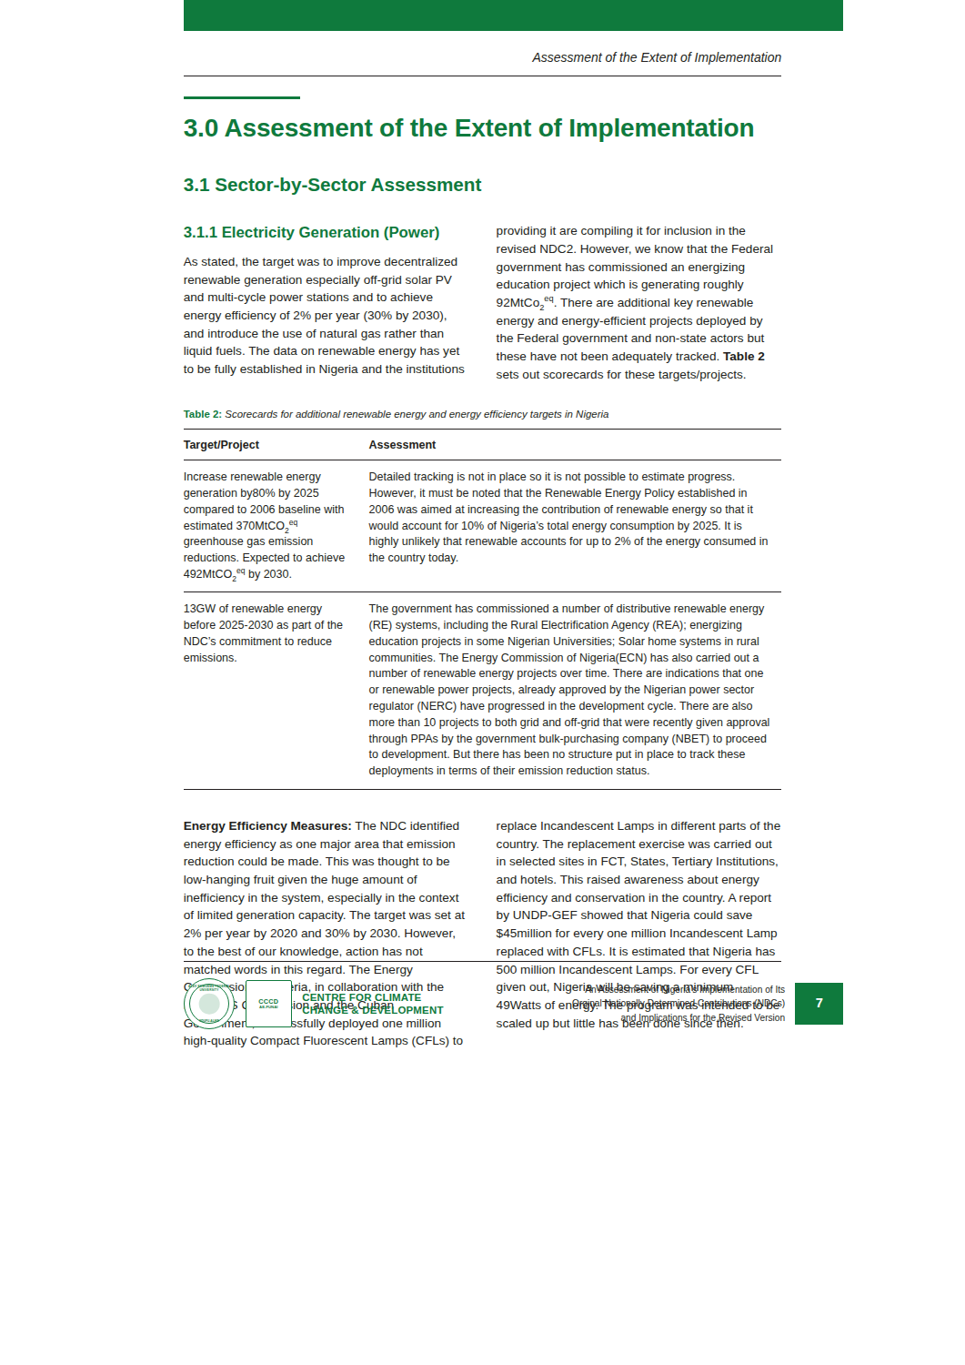Assessment of the Extent of Implementation
3.0 Assessment of the Extent of Implementation
3.1 Sector-by-Sector Assessment
3.1.1 Electricity Generation (Power)
As stated, the target was to improve decentralized renewable generation especially off-grid solar PV and multi-cycle power stations and to achieve energy efficiency of 2% per year (30% by 2030), and introduce the use of natural gas rather than liquid fuels. The data on renewable energy has yet to be fully established in Nigeria and the institutions providing it are compiling it for inclusion in the revised NDC2. However, we know that the Federal government has commissioned an energizing education project which is generating roughly 92MtCo2eq. There are additional key renewable energy and energy-efficient projects deployed by the Federal government and non-state actors but these have not been adequately tracked. Table 2 sets out scorecards for these targets/projects.
Table 2: Scorecards for additional renewable energy and energy efficiency targets in Nigeria
| Target/Project | Assessment |
| --- | --- |
| Increase renewable energy generation by80% by 2025 compared to 2006 baseline with estimated 370MtCO 2 eq greenhouse gas emission reductions. Expected to achieve 492MtCO 2 eq by 2030. | Detailed tracking is not in place so it is not possible to estimate progress. However, it must be noted that the Renewable Energy Policy established in 2006 was aimed at increasing the contribution of renewable energy so that it would account for 10% of Nigeria’s total energy consumption by 2025. It is highly unlikely that renewable accounts for up to 2% of the energy consumed in the country today. |
| 13GW of renewable energy before 2025-2030 as part of the NDC’s commitment to reduce emissions. | The government has commissioned a number of distributive renewable energy (RE) systems, including the Rural Electrification Agency (REA); energizing education projects in some Nigerian Universities; Solar home systems in rural communities. The Energy Commission of Nigeria(ECN) has also carried out a number of renewable energy projects over time. There are indications that one or renewable power projects, already approved by the Nigerian power sector regulator (NERC) have progressed in the development cycle. There are also more than 10 projects to both grid and off-grid that were recently given approval through PPAs by the government bulk-purchasing company (NBET) to proceed to development. But there has been no structure put in place to track these deployments in terms of their emission reduction status. |
Energy Efficiency Measures: The NDC identified energy efficiency as one major area that emission reduction could be made. This was thought to be low-hanging fruit given the huge amount of inefficiency in the system, especially in the context of limited generation capacity. The target was set at 2% per year by 2020 and 30% by 2030. However, to the best of our knowledge, action has not matched words in this regard. The Energy Commission of Nigeria, in collaboration with the ECOWAS Commission and the Cuban Government, successfully deployed one million high-quality Compact Fluorescent Lamps (CFLs) to replace Incandescent Lamps in different parts of the country. The replacement exercise was carried out in selected sites in FCT, States, Tertiary Institutions, and hotels. This raised awareness about energy efficiency and conservation in the country. A report by UNDP-GEF showed that Nigeria could save $45million for every one million Incandescent Lamp replaced with CFLs. It is estimated that Nigeria has 500 million Incandescent Lamps. For every CFL given out, Nigeria will be saving a minimum 49Watts of energy. The program was intended to be scaled up but little has been done since then.
ALEX EKWUEME FEDERAL UNIVERSITY
NDUFU-ALIKE
CCCD
AE-FUNAI
CENTRE FOR CLIMATE
CHANGE & DEVELOPMENT
An Assessment of Nigeria’s Implementation of Its
Orginal Nationally Determined Contributions (NDCs)
and Implications for the Revised Version
7